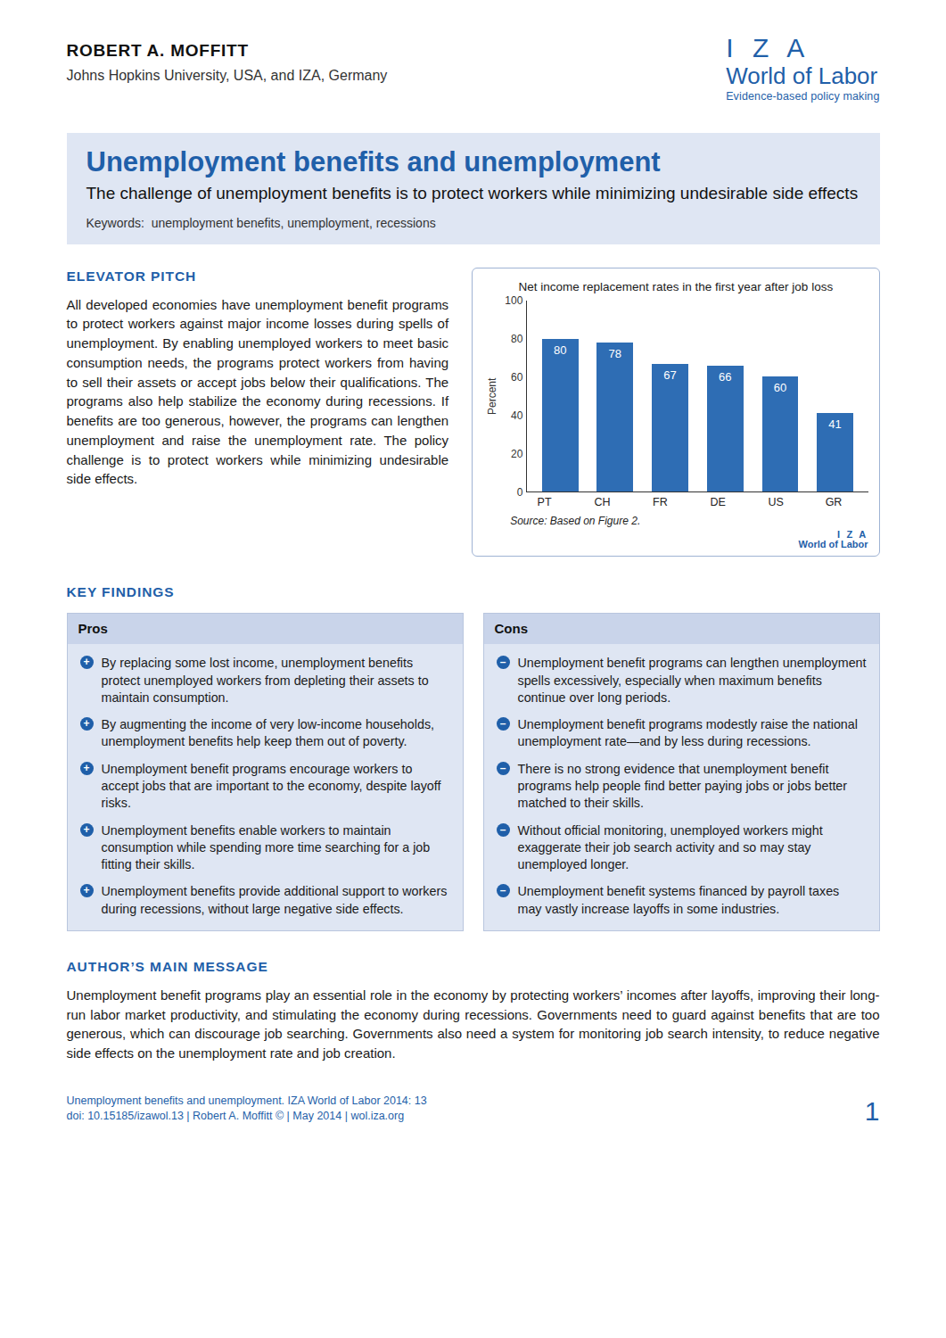Robert A. Moffitt
Johns Hopkins University, USA, and IZA, Germany
I Z A
World of Labor
Evidence-based policy making
Unemployment benefits and unemployment
The challenge of unemployment benefits is to protect workers while minimizing undesirable side effects
Keywords: unemployment benefits, unemployment, recessions
Elevator pitch
All developed economies have unemployment benefit programs to protect workers against major income losses during spells of unemployment. By enabling unemployed workers to meet basic consumption needs, the programs protect workers from having to sell their assets or accept jobs below their qualifications. The programs also help stabilize the economy during recessions. If benefits are too generous, however, the programs can lengthen unemployment and raise the unemployment rate. The policy challenge is to protect workers while minimizing undesirable side effects.
Net income replacement rates in the first year after job loss
Percent
100 80 60 40 20 0
80
78
67
66
60
41
PT CH FR DE US GR
Source: Based on Figure 2.
I Z A
World of Labor
Key findings
Pros
+By replacing some lost income, unemployment benefits protect unemployed workers from depleting their assets to maintain consumption.
+By augmenting the income of very low-income households, unemployment benefits help keep them out of poverty.
+Unemployment benefit programs encourage workers to accept jobs that are important to the economy, despite layoff risks.
+Unemployment benefits enable workers to maintain consumption while spending more time searching for a job fitting their skills.
+Unemployment benefits provide additional support to workers during recessions, without large negative side effects.
Cons
–Unemployment benefit programs can lengthen unemployment spells excessively, especially when maximum benefits continue over long periods.
–Unemployment benefit programs modestly raise the national unemployment rate—and by less during recessions.
–There is no strong evidence that unemployment benefit programs help people find better paying jobs or jobs better matched to their skills.
–Without official monitoring, unemployed workers might exaggerate their job search activity and so may stay unemployed longer.
–Unemployment benefit systems financed by payroll taxes may vastly increase layoffs in some industries.
Author’s main message
Unemployment benefit programs play an essential role in the economy by protecting workers’ incomes after layoffs, improving their long-run labor market productivity, and stimulating the economy during recessions. Governments need to guard against benefits that are too generous, which can discourage job searching. Governments also need a system for monitoring job search intensity, to reduce negative side effects on the unemployment rate and job creation.
Unemployment benefits and unemployment. IZA World of Labor 2014: 13
doi: 10.15185/izawol.13 | Robert A. Moffitt © | May 2014 | wol.iza.org
1